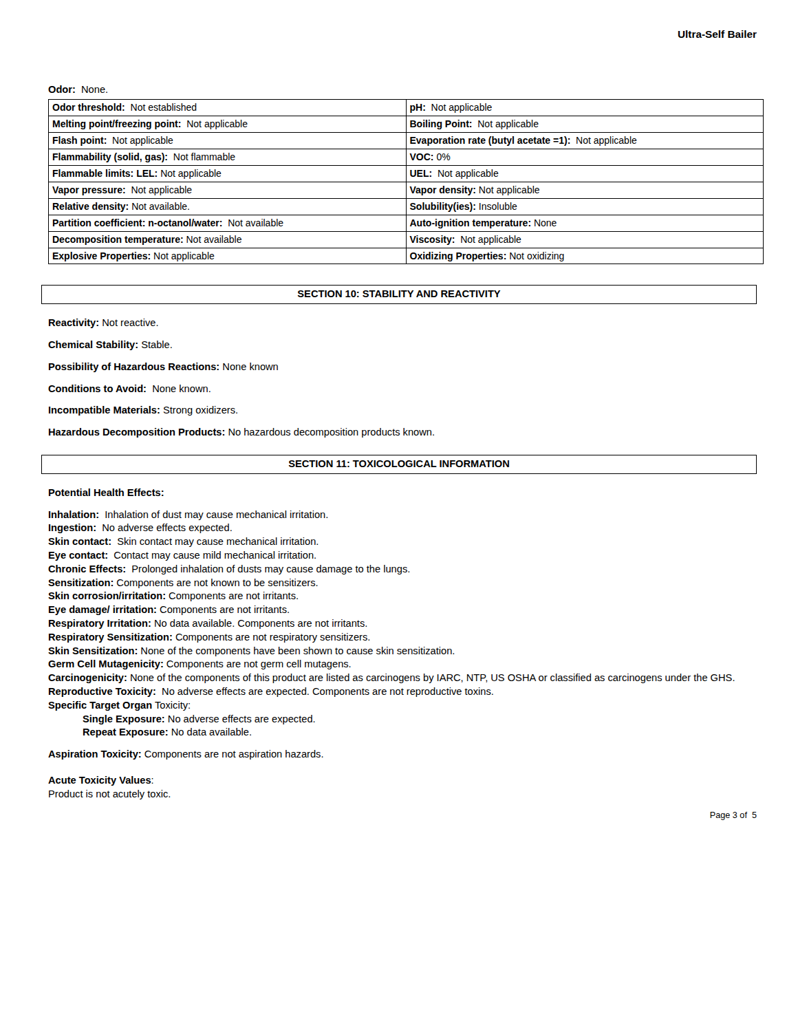Ultra-Self Bailer
Odor: None.
| Odor threshold: Not established | pH: Not applicable |
| Melting point/freezing point: Not applicable | Boiling Point: Not applicable |
| Flash point: Not applicable | Evaporation rate (butyl acetate =1): Not applicable |
| Flammability (solid, gas): Not flammable | VOC: 0% |
| Flammable limits: LEL: Not applicable | UEL: Not applicable |
| Vapor pressure: Not applicable | Vapor density: Not applicable |
| Relative density: Not available. | Solubility(ies): Insoluble |
| Partition coefficient: n-octanol/water: Not available | Auto-ignition temperature: None |
| Decomposition temperature: Not available | Viscosity: Not applicable |
| Explosive Properties: Not applicable | Oxidizing Properties: Not oxidizing |
SECTION 10: STABILITY AND REACTIVITY
Reactivity: Not reactive.
Chemical Stability: Stable.
Possibility of Hazardous Reactions: None known
Conditions to Avoid: None known.
Incompatible Materials: Strong oxidizers.
Hazardous Decomposition Products: No hazardous decomposition products known.
SECTION 11: TOXICOLOGICAL INFORMATION
Potential Health Effects:
Inhalation: Inhalation of dust may cause mechanical irritation.
Ingestion: No adverse effects expected.
Skin contact: Skin contact may cause mechanical irritation.
Eye contact: Contact may cause mild mechanical irritation.
Chronic Effects: Prolonged inhalation of dusts may cause damage to the lungs.
Sensitization: Components are not known to be sensitizers.
Skin corrosion/irritation: Components are not irritants.
Eye damage/ irritation: Components are not irritants.
Respiratory Irritation: No data available. Components are not irritants.
Respiratory Sensitization: Components are not respiratory sensitizers.
Skin Sensitization: None of the components have been shown to cause skin sensitization.
Germ Cell Mutagenicity: Components are not germ cell mutagens.
Carcinogenicity: None of the components of this product are listed as carcinogens by IARC, NTP, US OSHA or classified as carcinogens under the GHS.
Reproductive Toxicity: No adverse effects are expected. Components are not reproductive toxins.
Specific Target Organ Toxicity:
Single Exposure: No adverse effects are expected.
Repeat Exposure: No data available.
Aspiration Toxicity: Components are not aspiration hazards.
Acute Toxicity Values:
Product is not acutely toxic.
Page 3 of 5